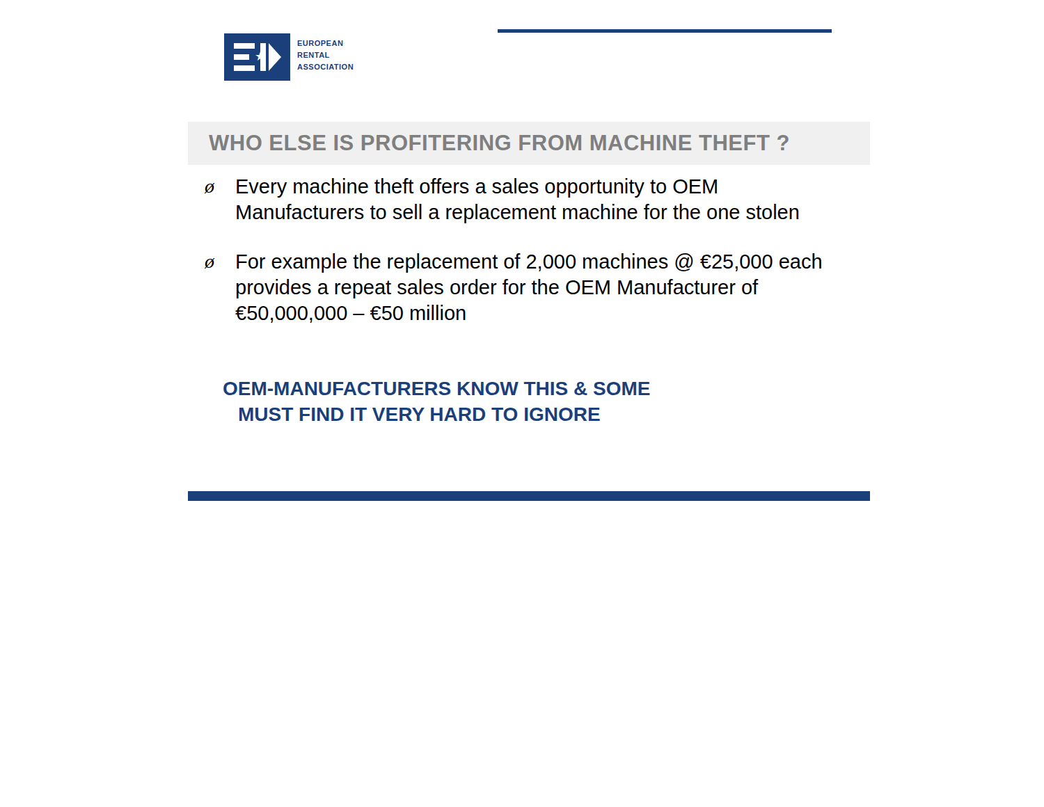★
EUROPEAN
RENTAL
ASSOCIATION
WHO ELSE IS PROFITERING FROM MACHINE THEFT ?
ø Every machine theft offers a sales opportunity to OEM Manufacturers to sell a replacement machine for the one stolen
ø For example the replacement of 2,000 machines @ €25,000 each provides a repeat sales order for the OEM Manufacturer of €50,000,000 – €50 million
OEM-MANUFACTURERS KNOW THIS & SOME
MUST FIND IT VERY HARD TO IGNORE